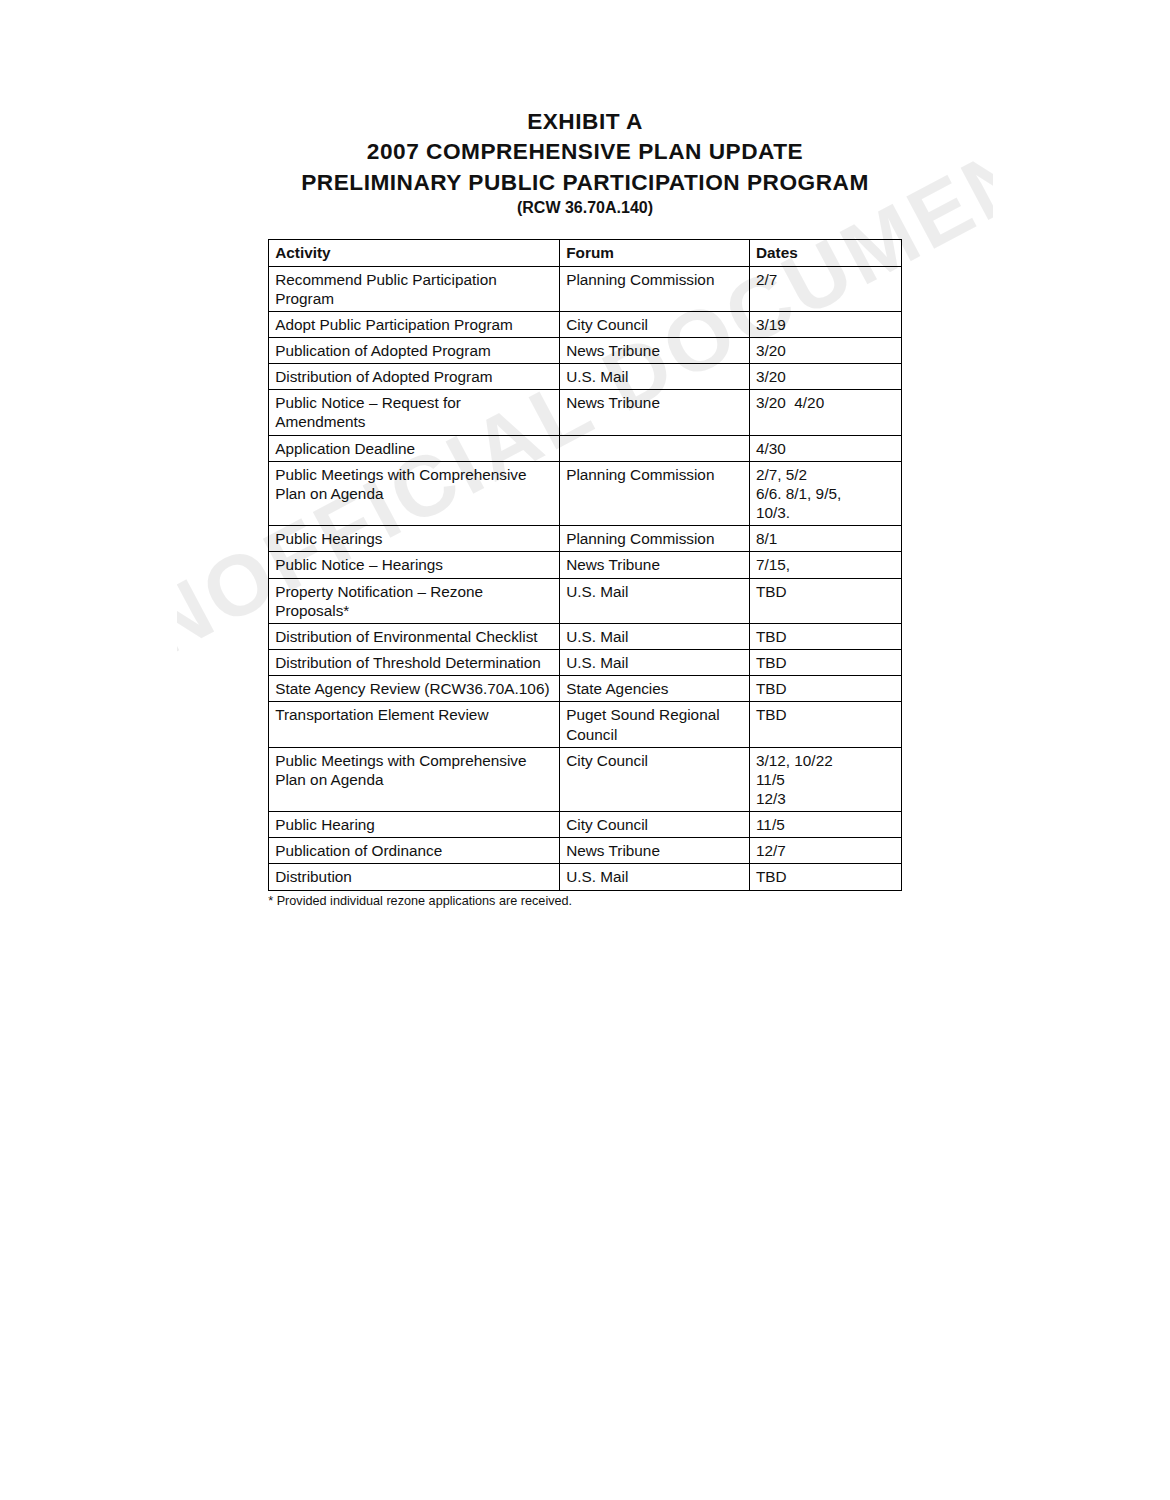UNOFFICIAL DOCUMENT
EXHIBIT A
2007 COMPREHENSIVE PLAN UPDATE
PRELIMINARY PUBLIC PARTICIPATION PROGRAM
(RCW 36.70A.140)
| Activity | Forum | Dates |
| --- | --- | --- |
| Recommend Public Participation Program | Planning Commission | 2/7 |
| Adopt Public Participation Program | City Council | 3/19 |
| Publication of Adopted Program | News Tribune | 3/20 |
| Distribution of Adopted Program | U.S. Mail | 3/20 |
| Public Notice – Request for Amendments | News Tribune | 3/20 4/20 |
| Application Deadline | | 4/30 |
| Public Meetings with Comprehensive Plan on Agenda | Planning Commission | 2/7, 5/2 6/6. 8/1, 9/5, 10/3. |
| Public Hearings | Planning Commission | 8/1 |
| Public Notice – Hearings | News Tribune | 7/15, |
| Property Notification – Rezone Proposals* | U.S. Mail | TBD |
| Distribution of Environmental Checklist | U.S. Mail | TBD |
| Distribution of Threshold Determination | U.S. Mail | TBD |
| State Agency Review (RCW36.70A.106) | State Agencies | TBD |
| Transportation Element Review | Puget Sound Regional Council | TBD |
| Public Meetings with Comprehensive Plan on Agenda | City Council | 3/12, 10/22 11/5 12/3 |
| Public Hearing | City Council | 11/5 |
| Publication of Ordinance | News Tribune | 12/7 |
| Distribution | U.S. Mail | TBD |
* Provided individual rezone applications are received.